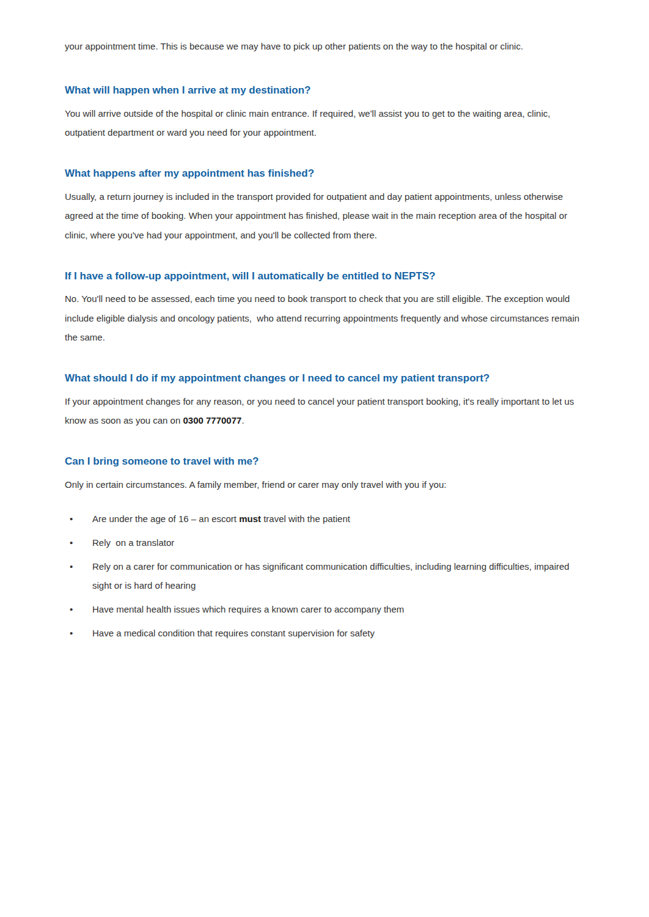your appointment time. This is because we may have to pick up other patients on the way to the hospital or clinic.
What will happen when I arrive at my destination?
You will arrive outside of the hospital or clinic main entrance. If required, we'll assist you to get to the waiting area, clinic, outpatient department or ward you need for your appointment.
What happens after my appointment has finished?
Usually, a return journey is included in the transport provided for outpatient and day patient appointments, unless otherwise agreed at the time of booking. When your appointment has finished, please wait in the main reception area of the hospital or clinic, where you've had your appointment, and you'll be collected from there.
If I have a follow-up appointment, will I automatically be entitled to NEPTS?
No. You'll need to be assessed, each time you need to book transport to check that you are still eligible. The exception would include eligible dialysis and oncology patients, who attend recurring appointments frequently and whose circumstances remain the same.
What should I do if my appointment changes or I need to cancel my patient transport?
If your appointment changes for any reason, or you need to cancel your patient transport booking, it's really important to let us know as soon as you can on 0300 7770077.
Can I bring someone to travel with me?
Only in certain circumstances. A family member, friend or carer may only travel with you if you:
Are under the age of 16 – an escort must travel with the patient
Rely on a translator
Rely on a carer for communication or has significant communication difficulties, including learning difficulties, impaired sight or is hard of hearing
Have mental health issues which requires a known carer to accompany them
Have a medical condition that requires constant supervision for safety